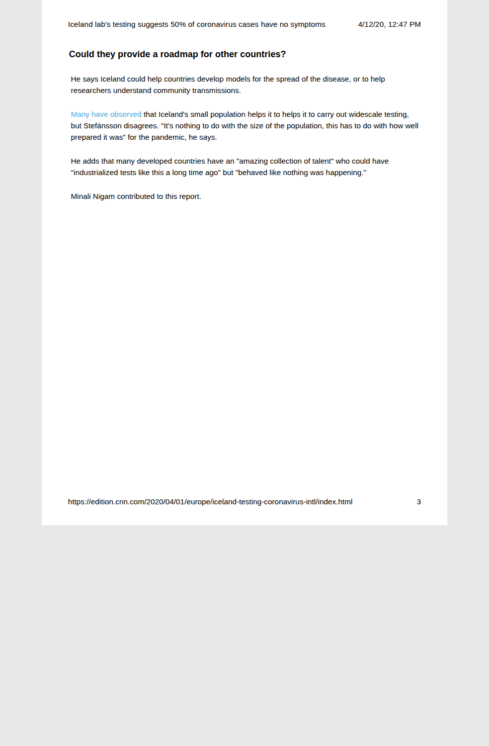Iceland lab's testing suggests 50% of coronavirus cases have no symptoms 4/12/20, 12:47 PM
Could they provide a roadmap for other countries?
He says Iceland could help countries develop models for the spread of the disease, or to help researchers understand community transmissions.
Many have observed that Iceland's small population helps it to helps it to carry out widescale testing, but Stefánsson disagrees. "It's nothing to do with the size of the population, this has to do with how well prepared it was" for the pandemic, he says.
He adds that many developed countries have an "amazing collection of talent" who could have "industrialized tests like this a long time ago" but "behaved like nothing was happening."
Minali Nigam contributed to this report.
https://edition.cnn.com/2020/04/01/europe/iceland-testing-coronavirus-intl/index.html 3